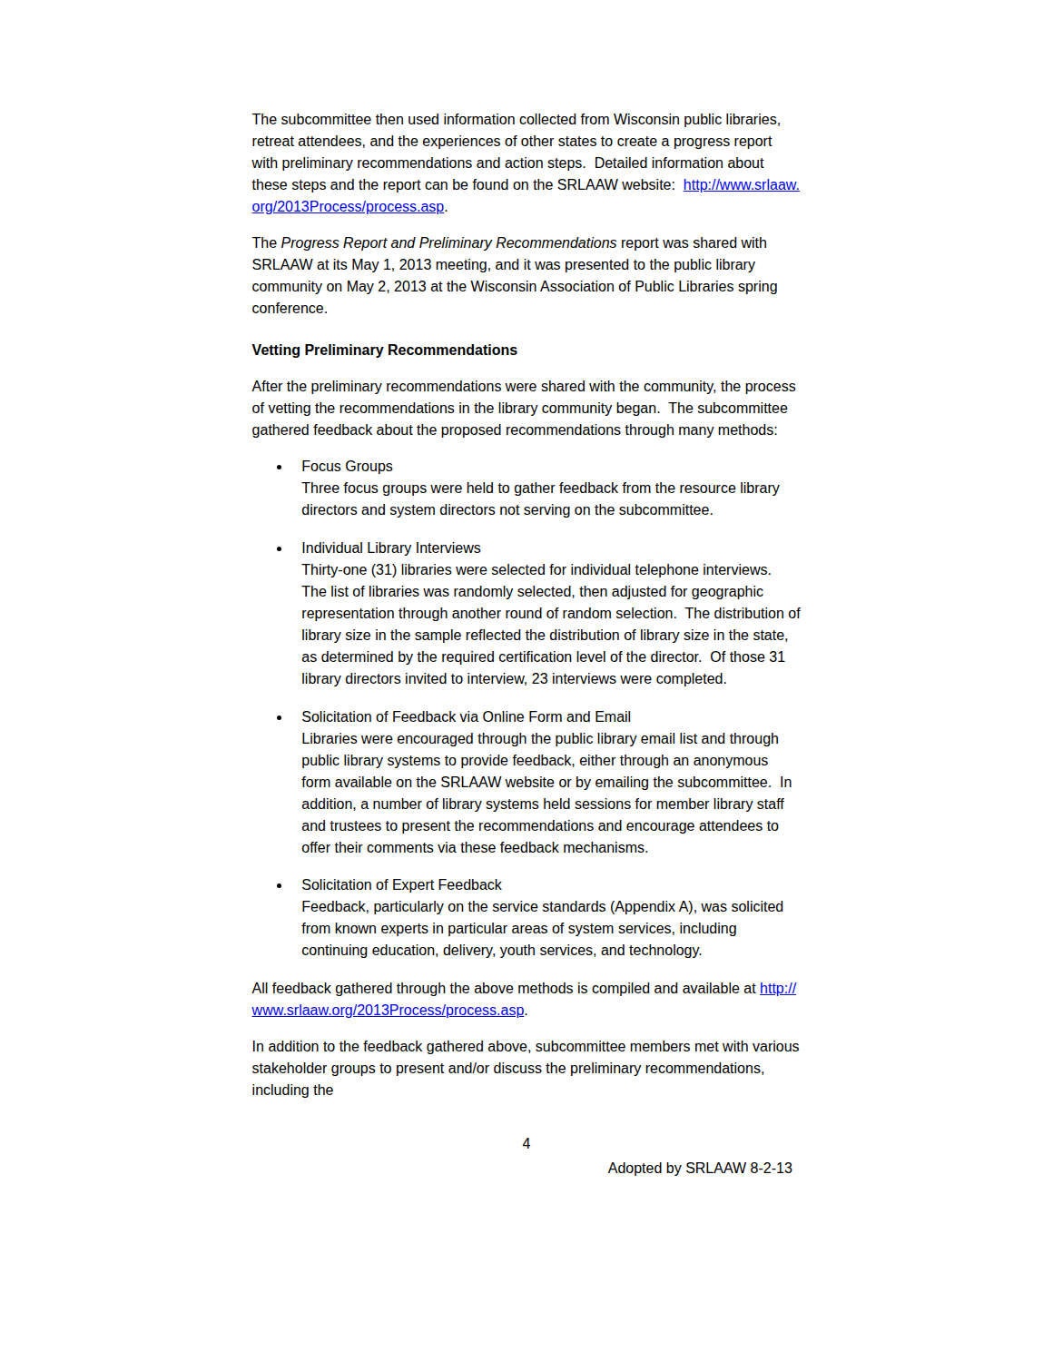The subcommittee then used information collected from Wisconsin public libraries, retreat attendees, and the experiences of other states to create a progress report with preliminary recommendations and action steps. Detailed information about these steps and the report can be found on the SRLAAW website: http://www.srlaaw.org/2013Process/process.asp.
The Progress Report and Preliminary Recommendations report was shared with SRLAAW at its May 1, 2013 meeting, and it was presented to the public library community on May 2, 2013 at the Wisconsin Association of Public Libraries spring conference.
Vetting Preliminary Recommendations
After the preliminary recommendations were shared with the community, the process of vetting the recommendations in the library community began. The subcommittee gathered feedback about the proposed recommendations through many methods:
Focus Groups Three focus groups were held to gather feedback from the resource library directors and system directors not serving on the subcommittee.
Individual Library Interviews Thirty-one (31) libraries were selected for individual telephone interviews. The list of libraries was randomly selected, then adjusted for geographic representation through another round of random selection. The distribution of library size in the sample reflected the distribution of library size in the state, as determined by the required certification level of the director. Of those 31 library directors invited to interview, 23 interviews were completed.
Solicitation of Feedback via Online Form and Email Libraries were encouraged through the public library email list and through public library systems to provide feedback, either through an anonymous form available on the SRLAAW website or by emailing the subcommittee. In addition, a number of library systems held sessions for member library staff and trustees to present the recommendations and encourage attendees to offer their comments via these feedback mechanisms.
Solicitation of Expert Feedback Feedback, particularly on the service standards (Appendix A), was solicited from known experts in particular areas of system services, including continuing education, delivery, youth services, and technology.
All feedback gathered through the above methods is compiled and available at http://www.srlaaw.org/2013Process/process.asp.
In addition to the feedback gathered above, subcommittee members met with various stakeholder groups to present and/or discuss the preliminary recommendations, including the
4 Adopted by SRLAAW 8-2-13